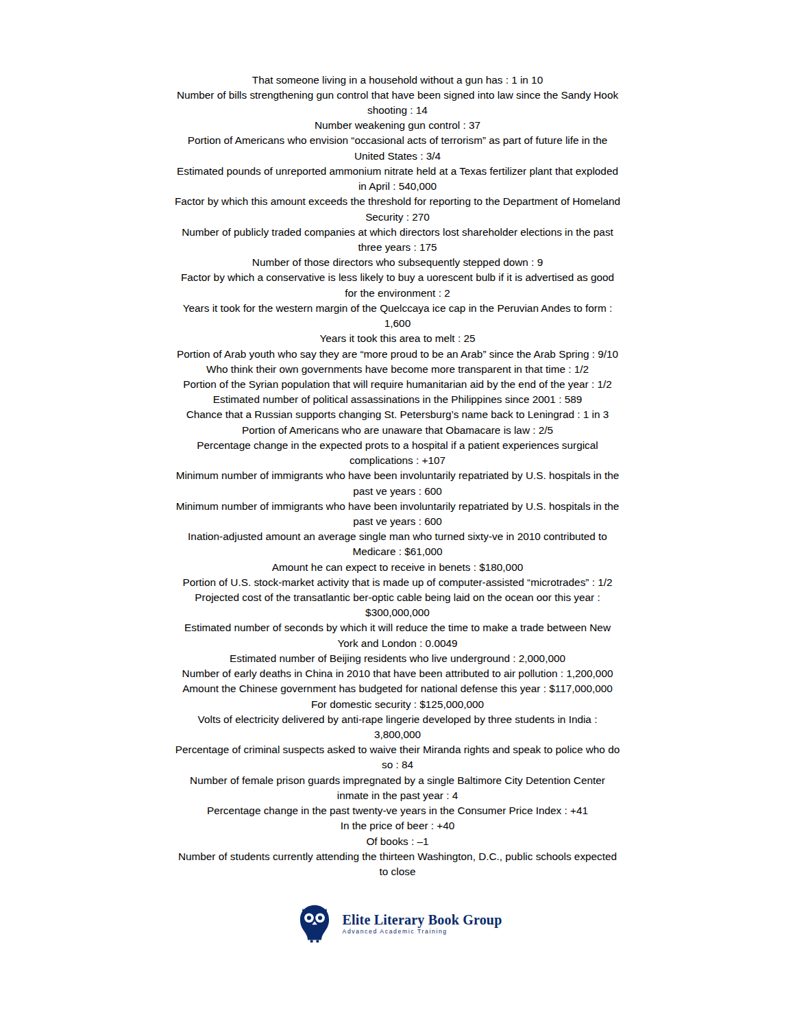That someone living in a household without a gun has : 1 in 10
Number of bills strengthening gun control that have been signed into law since the Sandy Hook shooting : 14
Number weakening gun control : 37
Portion of Americans who envision “occasional acts of terrorism” as part of future life in the United States : 3/4
Estimated pounds of unreported ammonium nitrate held at a Texas fertilizer plant that exploded in April : 540,000
Factor by which this amount exceeds the threshold for reporting to the Department of Homeland Security : 270
Number of publicly traded companies at which directors lost shareholder elections in the past three years : 175
Number of those directors who subsequently stepped down : 9
Factor by which a conservative is less likely to buy a uorescent bulb if it is advertised as good for the environment : 2
Years it took for the western margin of the Quelccaya ice cap in the Peruvian Andes to form : 1,600
Years it took this area to melt : 25
Portion of Arab youth who say they are “more proud to be an Arab” since the Arab Spring : 9/10
Who think their own governments have become more transparent in that time : 1/2
Portion of the Syrian population that will require humanitarian aid by the end of the year : 1/2
Estimated number of political assassinations in the Philippines since 2001 : 589
Chance that a Russian supports changing St. Petersburg’s name back to Leningrad : 1 in 3
Portion of Americans who are unaware that Obamacare is law : 2/5
Percentage change in the expected prots to a hospital if a patient experiences surgical complications : +107
Minimum number of immigrants who have been involuntarily repatriated by U.S. hospitals in the past ve years : 600
Minimum number of immigrants who have been involuntarily repatriated by U.S. hospitals in the past ve years : 600
Ination-adjusted amount an average single man who turned sixty-ve in 2010 contributed to Medicare : $61,000
Amount he can expect to receive in benets : $180,000
Portion of U.S. stock-market activity that is made up of computer-assisted “microtrades” : 1/2
Projected cost of the transatlantic ber-optic cable being laid on the ocean oor this year : $300,000,000
Estimated number of seconds by which it will reduce the time to make a trade between New York and London : 0.0049
Estimated number of Beijing residents who live underground : 2,000,000
Number of early deaths in China in 2010 that have been attributed to air pollution : 1,200,000
Amount the Chinese government has budgeted for national defense this year : $117,000,000
For domestic security : $125,000,000
Volts of electricity delivered by anti-rape lingerie developed by three students in India : 3,800,000
Percentage of criminal suspects asked to waive their Miranda rights and speak to police who do so : 84
Number of female prison guards impregnated by a single Baltimore City Detention Center inmate in the past year : 4
Percentage change in the past twenty-ve years in the Consumer Price Index : +41
In the price of beer : +40
Of books : –1
Number of students currently attending the thirteen Washington, D.C., public schools expected to close
Elite Literary Book Group
Advanced Academic Training